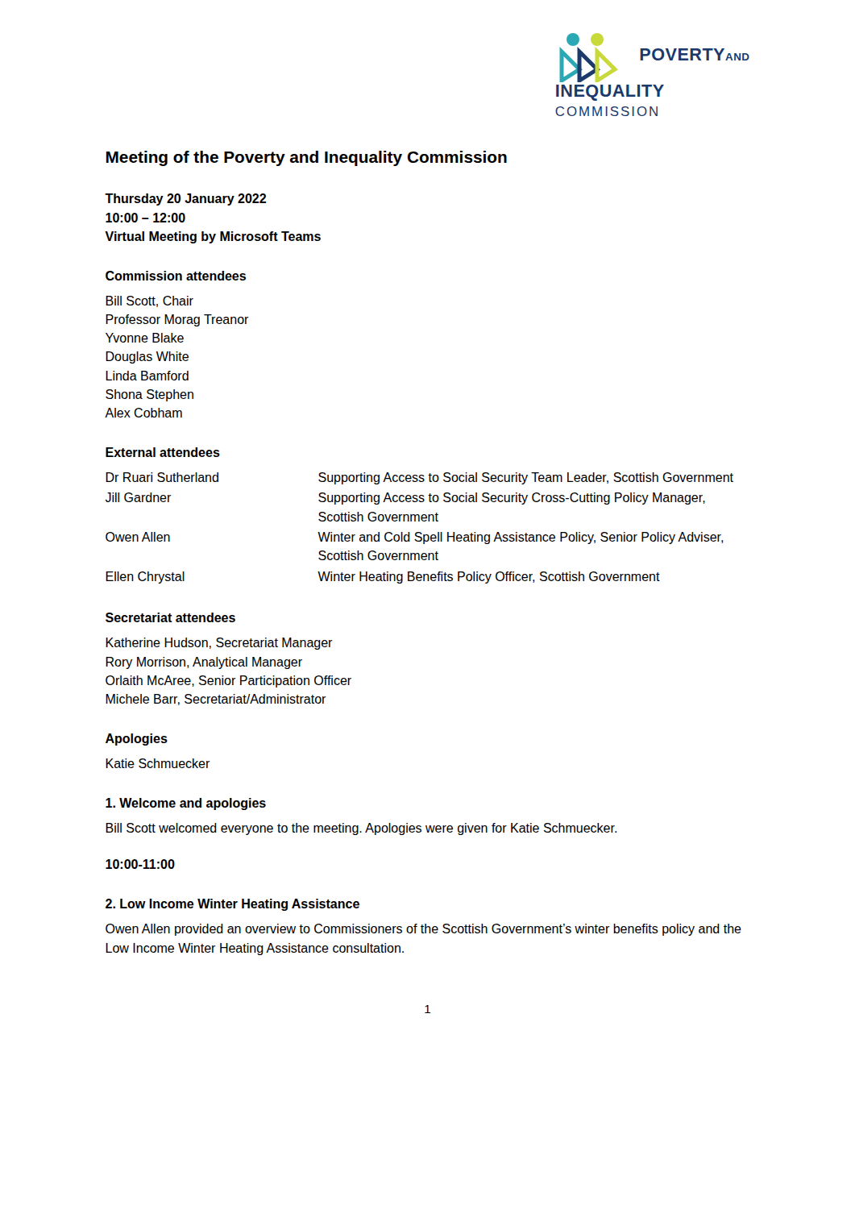POVERTY AND
INEQUALITY
COMMISSION
Meeting of the Poverty and Inequality Commission
Thursday 20 January 2022
10:00 – 12:00
Virtual Meeting by Microsoft Teams
Commission attendees
Bill Scott, Chair
Professor Morag Treanor
Yvonne Blake
Douglas White
Linda Bamford
Shona Stephen
Alex Cobham
External attendees
| Dr Ruari Sutherland | Supporting Access to Social Security Team Leader, Scottish Government |
| Jill Gardner | Supporting Access to Social Security Cross-Cutting Policy Manager, Scottish Government |
| Owen Allen | Winter and Cold Spell Heating Assistance Policy, Senior Policy Adviser, Scottish Government |
| Ellen Chrystal | Winter Heating Benefits Policy Officer, Scottish Government |
Secretariat attendees
Katherine Hudson, Secretariat Manager
Rory Morrison, Analytical Manager
Orlaith McAree, Senior Participation Officer
Michele Barr, Secretariat/Administrator
Apologies
Katie Schmuecker
1. Welcome and apologies
Bill Scott welcomed everyone to the meeting. Apologies were given for Katie Schmuecker.
10:00-11:00
2. Low Income Winter Heating Assistance
Owen Allen provided an overview to Commissioners of the Scottish Government’s winter benefits policy and the Low Income Winter Heating Assistance consultation.
1